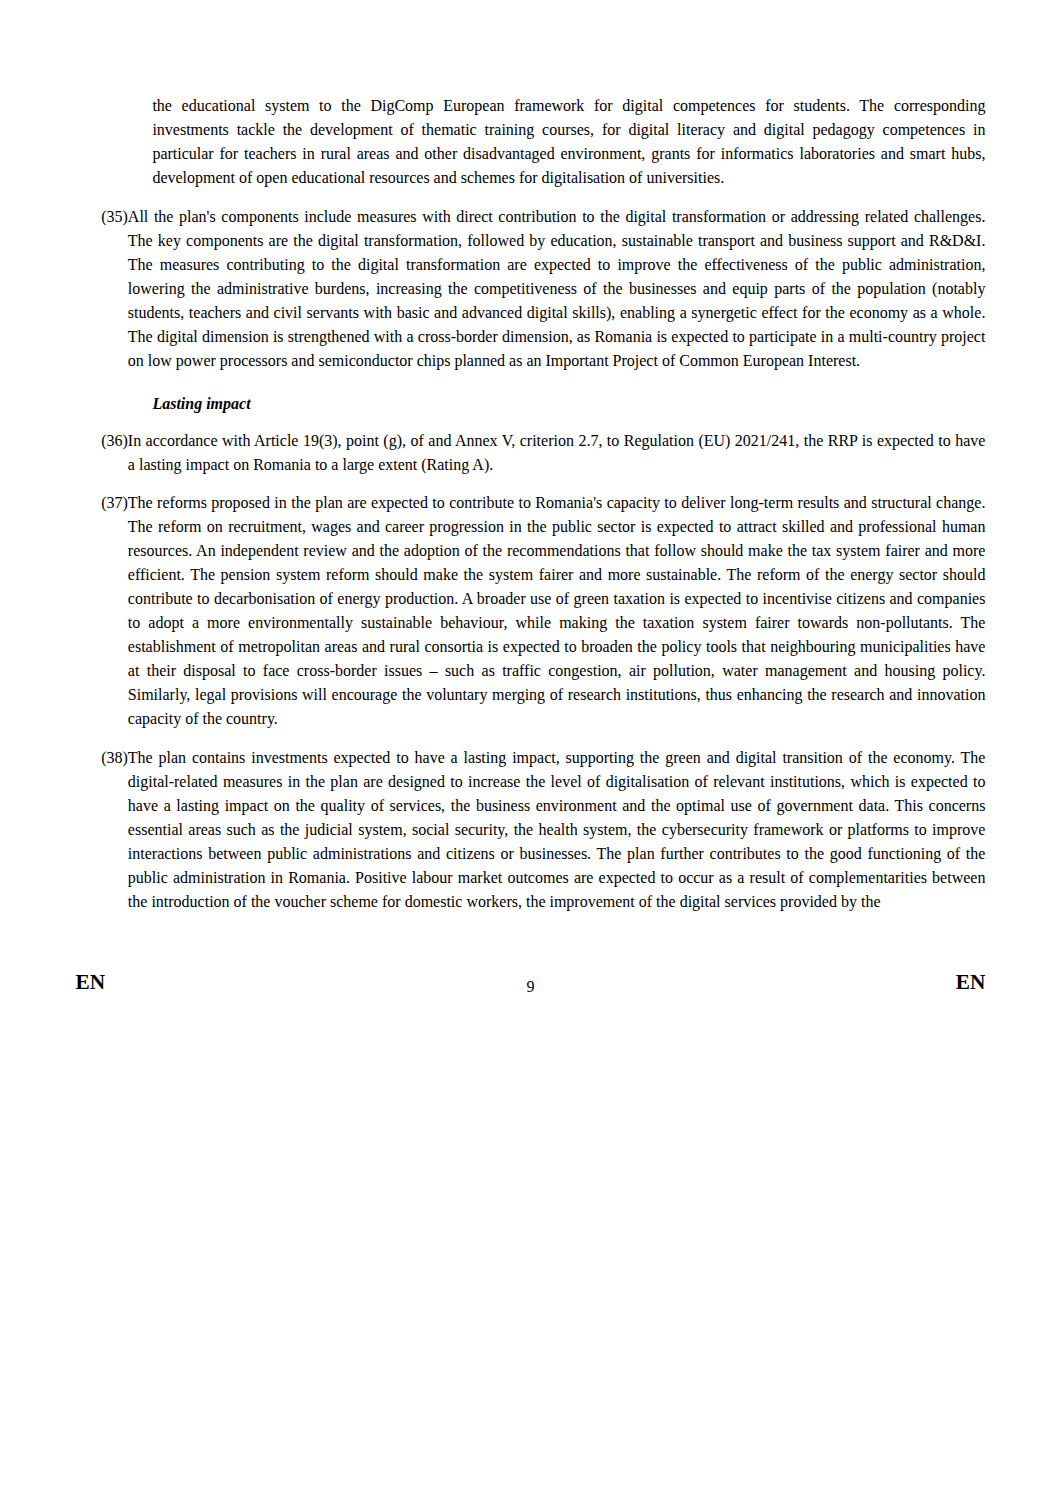the educational system to the DigComp European framework for digital competences for students. The corresponding investments tackle the development of thematic training courses, for digital literacy and digital pedagogy competences in particular for teachers in rural areas and other disadvantaged environment, grants for informatics laboratories and smart hubs, development of open educational resources and schemes for digitalisation of universities.
(35)
All the plan's components include measures with direct contribution to the digital transformation or addressing related challenges. The key components are the digital transformation, followed by education, sustainable transport and business support and R&D&I. The measures contributing to the digital transformation are expected to improve the effectiveness of the public administration, lowering the administrative burdens, increasing the competitiveness of the businesses and equip parts of the population (notably students, teachers and civil servants with basic and advanced digital skills), enabling a synergetic effect for the economy as a whole. The digital dimension is strengthened with a cross-border dimension, as Romania is expected to participate in a multi-country project on low power processors and semiconductor chips planned as an Important Project of Common European Interest.
Lasting impact
(36)
In accordance with Article 19(3), point (g), of and Annex V, criterion 2.7, to Regulation (EU) 2021/241, the RRP is expected to have a lasting impact on Romania to a large extent (Rating A).
(37)
The reforms proposed in the plan are expected to contribute to Romania's capacity to deliver long-term results and structural change. The reform on recruitment, wages and career progression in the public sector is expected to attract skilled and professional human resources. An independent review and the adoption of the recommendations that follow should make the tax system fairer and more efficient. The pension system reform should make the system fairer and more sustainable. The reform of the energy sector should contribute to decarbonisation of energy production. A broader use of green taxation is expected to incentivise citizens and companies to adopt a more environmentally sustainable behaviour, while making the taxation system fairer towards non-pollutants. The establishment of metropolitan areas and rural consortia is expected to broaden the policy tools that neighbouring municipalities have at their disposal to face cross-border issues – such as traffic congestion, air pollution, water management and housing policy. Similarly, legal provisions will encourage the voluntary merging of research institutions, thus enhancing the research and innovation capacity of the country.
(38)
The plan contains investments expected to have a lasting impact, supporting the green and digital transition of the economy. The digital-related measures in the plan are designed to increase the level of digitalisation of relevant institutions, which is expected to have a lasting impact on the quality of services, the business environment and the optimal use of government data. This concerns essential areas such as the judicial system, social security, the health system, the cybersecurity framework or platforms to improve interactions between public administrations and citizens or businesses. The plan further contributes to the good functioning of the public administration in Romania. Positive labour market outcomes are expected to occur as a result of complementarities between the introduction of the voucher scheme for domestic workers, the improvement of the digital services provided by the
EN 9 EN